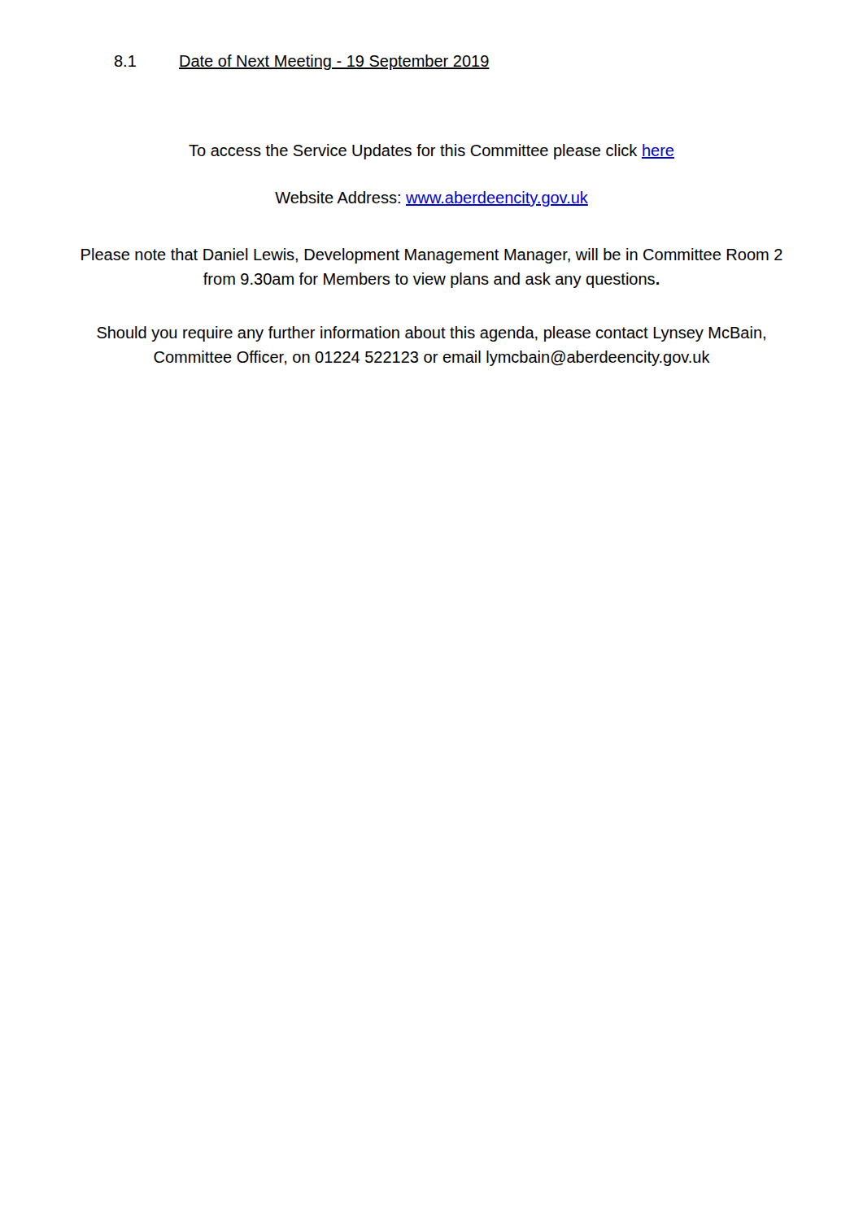8.1 Date of Next Meeting - 19 September 2019
To access the Service Updates for this Committee please click here
Website Address: www.aberdeencity.gov.uk
Please note that Daniel Lewis, Development Management Manager, will be in Committee Room 2 from 9.30am for Members to view plans and ask any questions.
Should you require any further information about this agenda, please contact Lynsey McBain, Committee Officer, on 01224 522123 or email lymcbain@aberdeencity.gov.uk